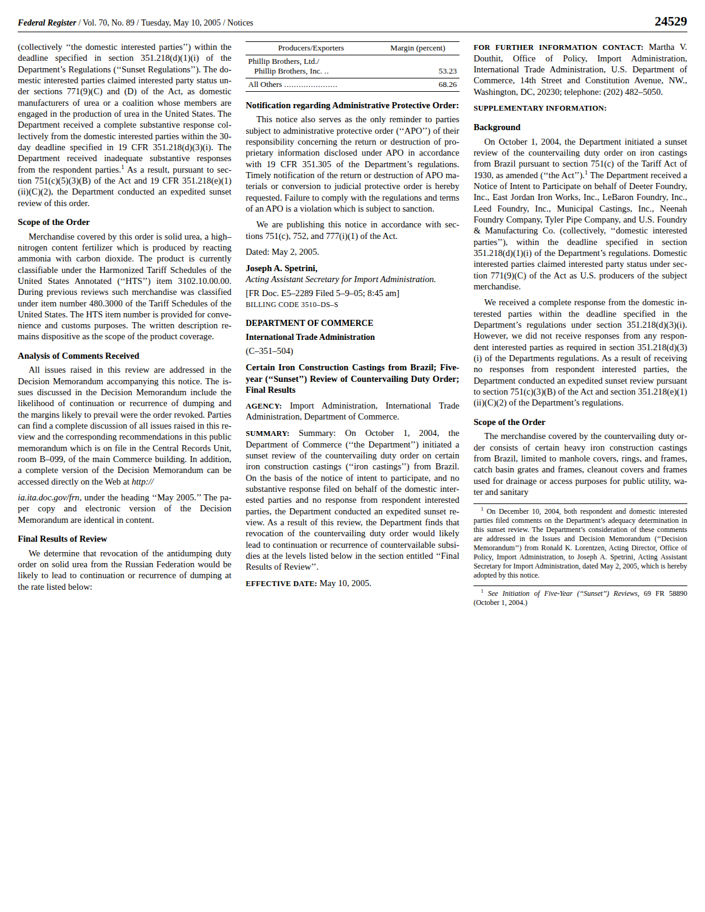Federal Register / Vol. 70, No. 89 / Tuesday, May 10, 2005 / Notices
24529
(collectively ‘‘the domestic interested parties’’) within the deadline specified in section 351.218(d)(1)(i) of the Department’s Regulations (‘‘Sunset Regulations’’). The domestic interested parties claimed interested party status under sections 771(9)(C) and (D) of the Act, as domestic manufacturers of urea or a coalition whose members are engaged in the production of urea in the United States. The Department received a complete substantive response collectively from the domestic interested parties within the 30-day deadline specified in 19 CFR 351.218(d)(3)(i). The Department received inadequate substantive responses from the respondent parties.1 As a result, pursuant to section 751(c)(5)(3)(B) of the Act and 19 CFR 351.218(e)(1)(ii)(C)(2), the Department conducted an expedited sunset review of this order.
Scope of the Order
Merchandise covered by this order is solid urea, a high–nitrogen content fertilizer which is produced by reacting ammonia with carbon dioxide. The product is currently classifiable under the Harmonized Tariff Schedules of the United States Annotated (‘‘HTS’’) item 3102.10.00.00. During previous reviews such merchandise was classified under item number 480.3000 of the Tariff Schedules of the United States. The HTS item number is provided for convenience and customs purposes. The written description remains dispositive as the scope of the product coverage.
Analysis of Comments Received
All issues raised in this review are addressed in the Decision Memorandum accompanying this notice. The issues discussed in the Decision Memorandum include the likelihood of continuation or recurrence of dumping and the margins likely to prevail were the order revoked. Parties can find a complete discussion of all issues raised in this review and the corresponding recommendations in this public memorandum which is on file in the Central Records Unit, room B–099, of the main Commerce building. In addition, a complete version of the Decision Memorandum can be accessed directly on the Web at http://
ia.ita.doc.gov/frn, under the heading ‘‘May 2005.’’ The paper copy and electronic version of the Decision Memorandum are identical in content.
Final Results of Review
We determine that revocation of the antidumping duty order on solid urea from the Russian Federation would be likely to lead to continuation or recurrence of dumping at the rate listed below:
| Producers/Exporters | Margin (percent) |
| --- | --- |
| Phillip Brothers, Ltd./ Phillip Brothers, Inc. .. | 53.23 |
| All Others ...................... | 68.26 |
Notification regarding Administrative Protective Order:
This notice also serves as the only reminder to parties subject to administrative protective order (‘‘APO’’) of their responsibility concerning the return or destruction of proprietary information disclosed under APO in accordance with 19 CFR 351.305 of the Department’s regulations. Timely notification of the return or destruction of APO materials or conversion to judicial protective order is hereby requested. Failure to comply with the regulations and terms of an APO is a violation which is subject to sanction.
We are publishing this notice in accordance with sections 751(c), 752, and 777(i)(1) of the Act.
Dated: May 2, 2005.
Joseph A. Spetrini,
Acting Assistant Secretary for Import Administration.
[FR Doc. E5–2289 Filed 5–9–05; 8:45 am]
BILLING CODE 3510–DS–S
DEPARTMENT OF COMMERCE
International Trade Administration
(C–351–504)
Certain Iron Construction Castings from Brazil; Five-year (‘‘Sunset’’) Review of Countervailing Duty Order; Final Results
AGENCY: Import Administration, International Trade Administration, Department of Commerce.
SUMMARY: Summary: On October 1, 2004, the Department of Commerce (‘‘the Department’’) initiated a sunset review of the countervailing duty order on certain iron construction castings (‘‘iron castings’’) from Brazil. On the basis of the notice of intent to participate, and no substantive response filed on behalf of the domestic interested parties and no response from respondent interested parties, the Department conducted an expedited sunset review. As a result of this review, the Department finds that revocation of the countervailing duty order would likely lead to continuation or recurrence of countervailable subsidies at the levels listed below in the section entitled ‘‘Final Results of Review’’.
EFFECTIVE DATE: May 10, 2005.
FOR FURTHER INFORMATION CONTACT: Martha V. Douthit, Office of Policy, Import Administration, International Trade Administration, U.S. Department of Commerce, 14th Street and Constitution Avenue, NW., Washington, DC, 20230; telephone: (202) 482–5050.
SUPPLEMENTARY INFORMATION:
Background
On October 1, 2004, the Department initiated a sunset review of the countervailing duty order on iron castings from Brazil pursuant to section 751(c) of the Tariff Act of 1930, as amended (‘‘the Act’’).1 The Department received a Notice of Intent to Participate on behalf of Deeter Foundry, Inc., East Jordan Iron Works, Inc., LeBaron Foundry, Inc., Leed Foundry, Inc., Municipal Castings, Inc., Neenah Foundry Company, Tyler Pipe Company, and U.S. Foundry & Manufacturing Co. (collectively, ‘‘domestic interested parties’’), within the deadline specified in section 351.218(d)(1)(i) of the Department’s regulations. Domestic interested parties claimed interested party status under section 771(9)(C) of the Act as U.S. producers of the subject merchandise.
We received a complete response from the domestic interested parties within the deadline specified in the Department’s regulations under section 351.218(d)(3)(i). However, we did not receive responses from any respondent interested parties as required in section 351.218(d)(3)(i) of the Departments regulations. As a result of receiving no responses from respondent interested parties, the Department conducted an expedited sunset review pursuant to section 751(c)(3)(B) of the Act and section 351.218(e)(1)(ii)(C)(2) of the Department’s regulations.
Scope of the Order
The merchandise covered by the countervailing duty order consists of certain heavy iron construction castings from Brazil, limited to manhole covers, rings, and frames, catch basin grates and frames, cleanout covers and frames used for drainage or access purposes for public utility, water and sanitary
1 On December 10, 2004, both respondent and domestic interested parties filed comments on the Department’s adequacy determination in this sunset review. The Department’s consideration of these comments are addressed in the Issues and Decision Memorandum (‘‘Decision Memorandum’’) from Ronald K. Lorentzen, Acting Director, Office of Policy, Import Administration, to Joseph A. Spetrini, Acting Assistant Secretary for Import Administration, dated May 2, 2005, which is hereby adopted by this notice.
1 See Initiation of Five-Year (‘‘Sunset’’) Reviews, 69 FR 58890 (October 1, 2004.)